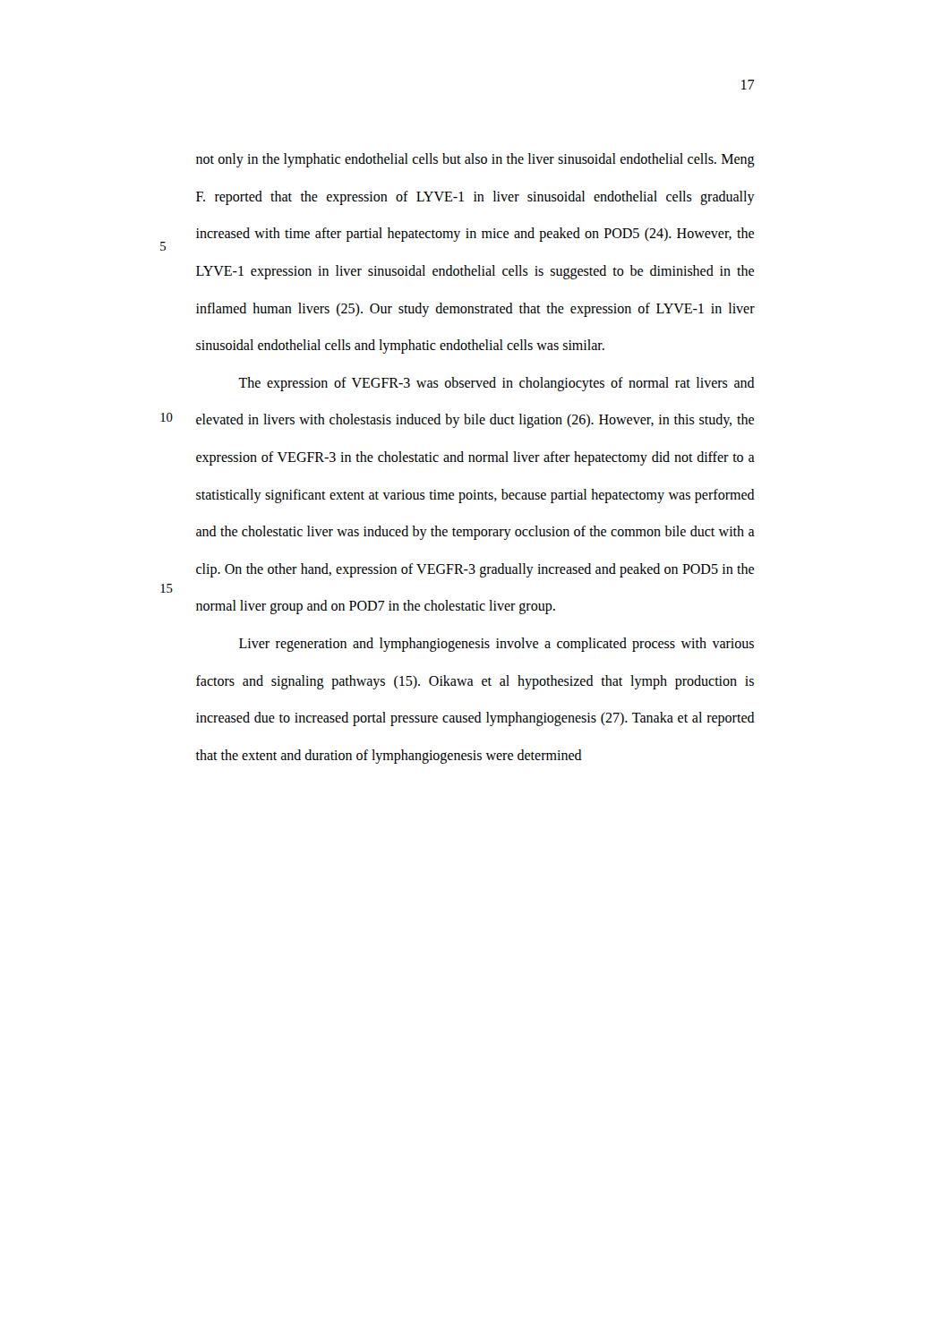17
5 10 15
not only in the lymphatic endothelial cells but also in the liver sinusoidal endothelial cells. Meng F. reported that the expression of LYVE-1 in liver sinusoidal endothelial cells gradually increased with time after partial hepatectomy in mice and peaked on POD5 (24). However, the LYVE-1 expression in liver sinusoidal endothelial cells is suggested to be diminished in the inflamed human livers (25). Our study demonstrated that the expression of LYVE-1 in liver sinusoidal endothelial cells and lymphatic endothelial cells was similar.
The expression of VEGFR-3 was observed in cholangiocytes of normal rat livers and elevated in livers with cholestasis induced by bile duct ligation (26). However, in this study, the expression of VEGFR-3 in the cholestatic and normal liver after hepatectomy did not differ to a statistically significant extent at various time points, because partial hepatectomy was performed and the cholestatic liver was induced by the temporary occlusion of the common bile duct with a clip. On the other hand, expression of VEGFR-3 gradually increased and peaked on POD5 in the normal liver group and on POD7 in the cholestatic liver group.
Liver regeneration and lymphangiogenesis involve a complicated process with various factors and signaling pathways (15). Oikawa et al hypothesized that lymph production is increased due to increased portal pressure caused lymphangiogenesis (27). Tanaka et al reported that the extent and duration of lymphangiogenesis were determined